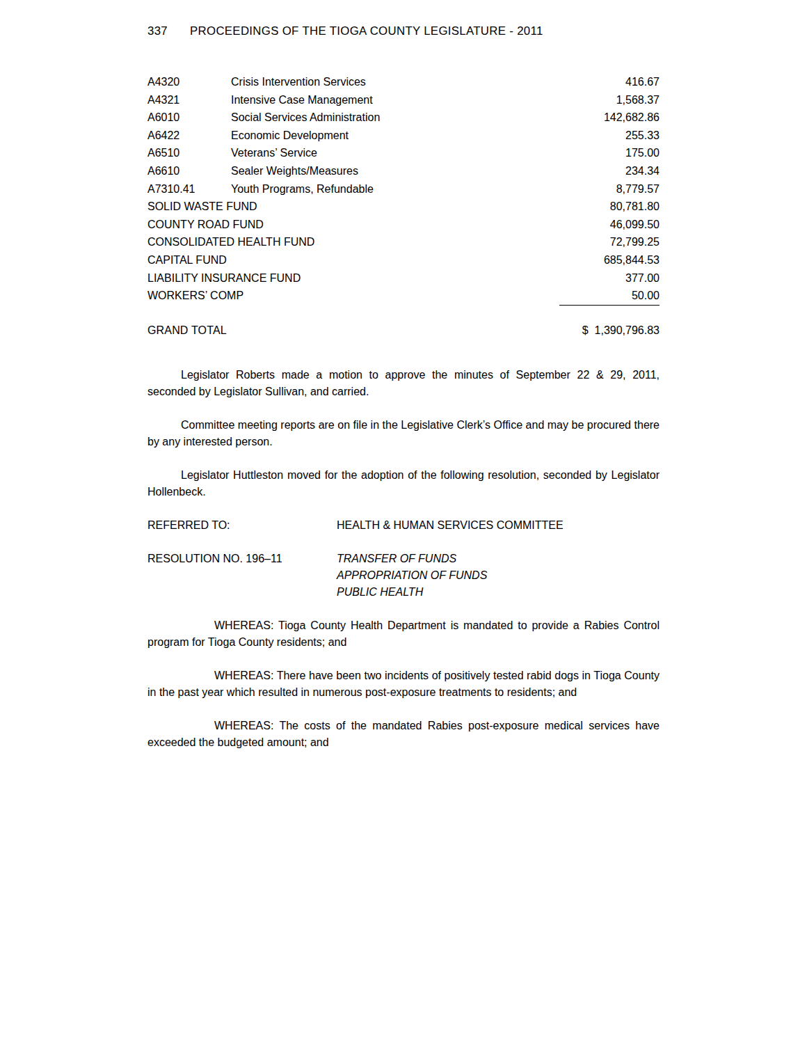337
PROCEEDINGS OF THE TIOGA COUNTY LEGISLATURE - 2011
| A4320 | Crisis Intervention Services | 416.67 |
| A4321 | Intensive Case Management | 1,568.37 |
| A6010 | Social Services Administration | 142,682.86 |
| A6422 | Economic Development | 255.33 |
| A6510 | Veterans’ Service | 175.00 |
| A6610 | Sealer Weights/Measures | 234.34 |
| A7310.41 | Youth Programs, Refundable | 8,779.57 |
| SOLID WASTE FUND | 80,781.80 |
| COUNTY ROAD FUND | 46,099.50 |
| CONSOLIDATED HEALTH FUND | 72,799.25 |
| CAPITAL FUND | 685,844.53 |
| LIABILITY INSURANCE FUND | 377.00 |
| WORKERS’ COMP | 50.00 |
| GRAND TOTAL | $ 1,390,796.83 |
Legislator Roberts made a motion to approve the minutes of September 22 & 29, 2011, seconded by Legislator Sullivan, and carried.
Committee meeting reports are on file in the Legislative Clerk’s Office and may be procured there by any interested person.
Legislator Huttleston moved for the adoption of the following resolution, seconded by Legislator Hollenbeck.
REFERRED TO:
HEALTH & HUMAN SERVICES COMMITTEE
RESOLUTION NO. 196–11
TRANSFER OF FUNDS
APPROPRIATION OF FUNDS
PUBLIC HEALTH
WHEREAS: Tioga County Health Department is mandated to provide a Rabies Control program for Tioga County residents; and
WHEREAS: There have been two incidents of positively tested rabid dogs in Tioga County in the past year which resulted in numerous post-exposure treatments to residents; and
WHEREAS: The costs of the mandated Rabies post-exposure medical services have exceeded the budgeted amount; and